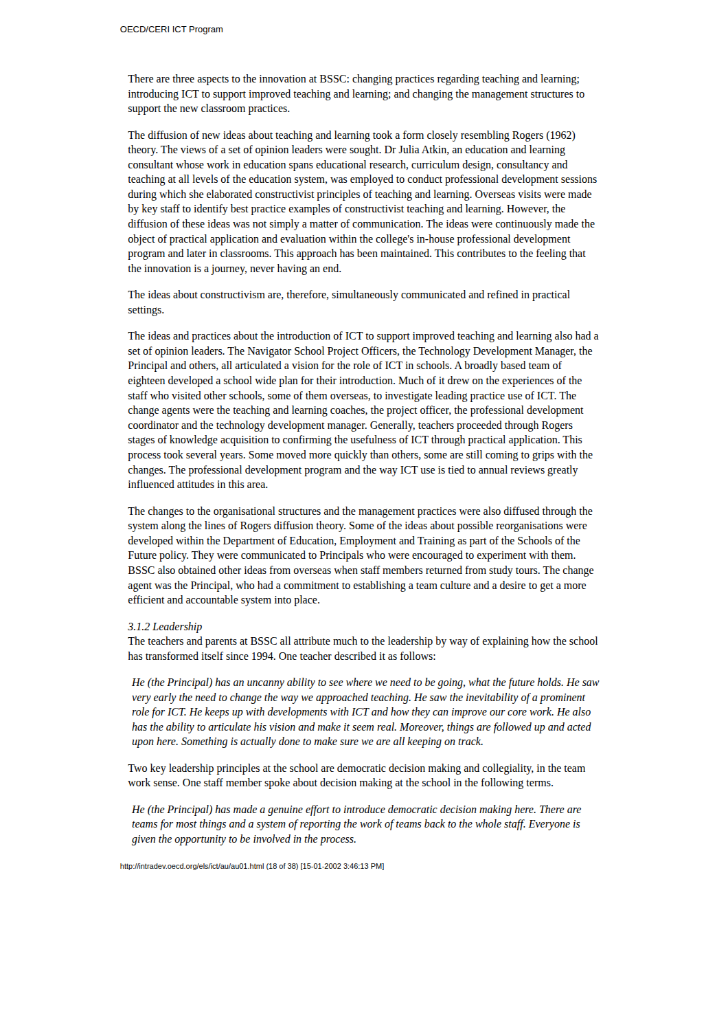OECD/CERI ICT Program
There are three aspects to the innovation at BSSC: changing practices regarding teaching and learning; introducing ICT to support improved teaching and learning; and changing the management structures to support the new classroom practices.
The diffusion of new ideas about teaching and learning took a form closely resembling Rogers (1962) theory. The views of a set of opinion leaders were sought. Dr Julia Atkin, an education and learning consultant whose work in education spans educational research, curriculum design, consultancy and teaching at all levels of the education system, was employed to conduct professional development sessions during which she elaborated constructivist principles of teaching and learning. Overseas visits were made by key staff to identify best practice examples of constructivist teaching and learning. However, the diffusion of these ideas was not simply a matter of communication. The ideas were continuously made the object of practical application and evaluation within the college's in-house professional development program and later in classrooms. This approach has been maintained. This contributes to the feeling that the innovation is a journey, never having an end.
The ideas about constructivism are, therefore, simultaneously communicated and refined in practical settings.
The ideas and practices about the introduction of ICT to support improved teaching and learning also had a set of opinion leaders. The Navigator School Project Officers, the Technology Development Manager, the Principal and others, all articulated a vision for the role of ICT in schools. A broadly based team of eighteen developed a school wide plan for their introduction. Much of it drew on the experiences of the staff who visited other schools, some of them overseas, to investigate leading practice use of ICT. The change agents were the teaching and learning coaches, the project officer, the professional development coordinator and the technology development manager. Generally, teachers proceeded through Rogers stages of knowledge acquisition to confirming the usefulness of ICT through practical application. This process took several years. Some moved more quickly than others, some are still coming to grips with the changes. The professional development program and the way ICT use is tied to annual reviews greatly influenced attitudes in this area.
The changes to the organisational structures and the management practices were also diffused through the system along the lines of Rogers diffusion theory. Some of the ideas about possible reorganisations were developed within the Department of Education, Employment and Training as part of the Schools of the Future policy. They were communicated to Principals who were encouraged to experiment with them. BSSC also obtained other ideas from overseas when staff members returned from study tours. The change agent was the Principal, who had a commitment to establishing a team culture and a desire to get a more efficient and accountable system into place.
3.1.2 Leadership
The teachers and parents at BSSC all attribute much to the leadership by way of explaining how the school has transformed itself since 1994. One teacher described it as follows:
He (the Principal) has an uncanny ability to see where we need to be going, what the future holds. He saw very early the need to change the way we approached teaching. He saw the inevitability of a prominent role for ICT. He keeps up with developments with ICT and how they can improve our core work. He also has the ability to articulate his vision and make it seem real. Moreover, things are followed up and acted upon here. Something is actually done to make sure we are all keeping on track.
Two key leadership principles at the school are democratic decision making and collegiality, in the team work sense. One staff member spoke about decision making at the school in the following terms.
He (the Principal) has made a genuine effort to introduce democratic decision making here. There are teams for most things and a system of reporting the work of teams back to the whole staff. Everyone is given the opportunity to be involved in the process.
http://intradev.oecd.org/els/ict/au/au01.html (18 of 38) [15-01-2002 3:46:13 PM]